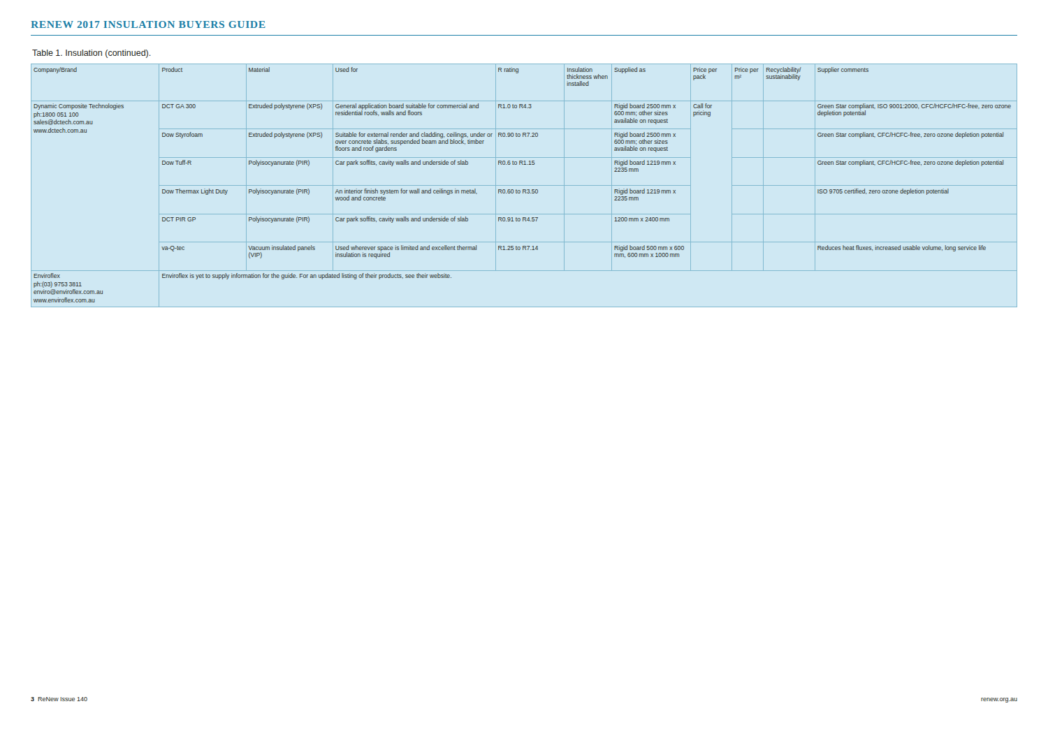ReNew 2017 Insulation Buyers Guide
Table 1. Insulation (continued).
| Company/Brand | Product | Material | Used for | R rating | Insulation thickness when installed | Supplied as | Price per pack | Price per m² | Recyclability/ sustainability | Supplier comments |
| --- | --- | --- | --- | --- | --- | --- | --- | --- | --- | --- |
| Dynamic Composite Technologies ph:1800 051 100 sales@dctech.com.au www.dctech.com.au | DCT GA 300 | Extruded polystyrene (XPS) | General application board suitable for commercial and residential roofs, walls and floors | R1.0 to R4.3 | | Rigid board 2500 mm x 600 mm; other sizes available on request | Call for pricing | | | Green Star compliant, ISO 9001:2000, CFC/HCFC/HFC-free, zero ozone depletion potential |
| Dow Styrofoam | Extruded polystyrene (XPS) | Suitable for external render and cladding, ceilings, under or over concrete slabs, suspended beam and block, timber floors and roof gardens | R0.90 to R7.20 | | Rigid board 2500 mm x 600 mm; other sizes available on request | | | Green Star compliant, CFC/HCFC-free, zero ozone depletion potential |
| Dow Tuff-R | Polyisocyanurate (PIR) | Car park soffits, cavity walls and underside of slab | R0.6 to R1.15 | | Rigid board 1219 mm x 2235 mm | | | Green Star compliant, CFC/HCFC-free, zero ozone depletion potential |
| Dow Thermax Light Duty | Polyisocyanurate (PIR) | An interior finish system for wall and ceilings in metal, wood and concrete | R0.60 to R3.50 | | Rigid board 1219 mm x 2235 mm | | | ISO 9705 certified, zero ozone depletion potential |
| DCT PIR GP | Polyisocyanurate (PIR) | Car park soffits, cavity walls and underside of slab | R0.91 to R4.57 | | 1200 mm x 2400 mm | | | |
| va-Q-tec | Vacuum insulated panels (VIP) | Used wherever space is limited and excellent thermal insulation is required | R1.25 to R7.14 | | Rigid board 500 mm x 600 mm, 600 mm x 1000 mm | | | | Reduces heat fluxes, increased usable volume, long service life |
| Enviroflex ph:(03) 9753 3811 enviro@enviroflex.com.au www.enviroflex.com.au | Enviroflex is yet to supply information for the guide. For an updated listing of their products, see their website. |
3 ReNew Issue 140
renew.org.au